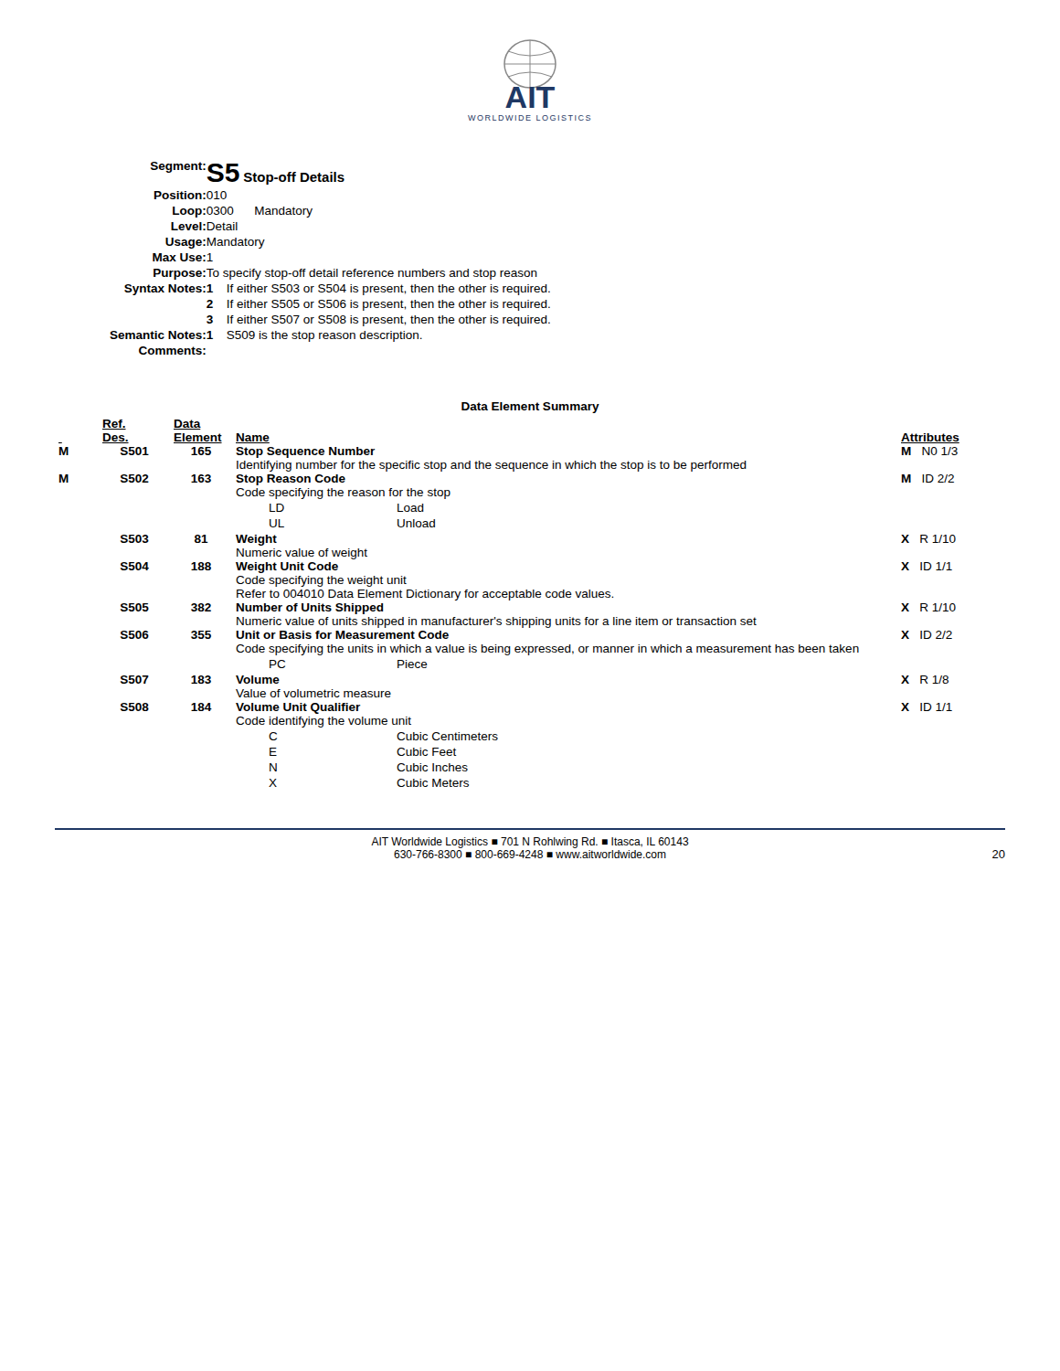AIT WORLDWIDE LOGISTICS
| Segment: | S5 Stop-off Details |
| Position: | 010 |
| Loop: | 0300 Mandatory |
| Level: | Detail |
| Usage: | Mandatory |
| Max Use: | 1 |
| Purpose: | To specify stop-off detail reference numbers and stop reason |
| Syntax Notes: | 1 If either S503 or S504 is present, then the other is required. |
| | 2 If either S505 or S506 is present, then the other is required. |
| | 3 If either S507 or S508 is present, then the other is required. |
| Semantic Notes: | 1 S509 is the stop reason description. |
| Comments: | |
Data Element Summary
| | Ref. Des. | Data Element | Name | Attributes |
| --- | --- | --- | --- | --- |
| M | S501 | 165 | Stop Sequence Number | M N0 1/3 |
| | | | Identifying number for the specific stop and the sequence in which the stop is to be performed | |
| M | S502 | 163 | Stop Reason Code | M ID 2/2 |
| | | | Code specifying the reason for the stop / LD / Load / / UL / Unload / | |
| | S503 | 81 | Weight | X R 1/10 |
| | | | Numeric value of weight | |
| | S504 | 188 | Weight Unit Code | X ID 1/1 |
| | | | Code specifying the weight unit Refer to 004010 Data Element Dictionary for acceptable code values. | |
| | S505 | 382 | Number of Units Shipped | X R 1/10 |
| | | | Numeric value of units shipped in manufacturer's shipping units for a line item or transaction set | |
| | S506 | 355 | Unit or Basis for Measurement Code | X ID 2/2 |
| | | | Code specifying the units in which a value is being expressed, or manner in which a measurement has been taken / PC / Piece / | |
| | S507 | 183 | Volume | X R 1/8 |
| | | | Value of volumetric measure | |
| | S508 | 184 | Volume Unit Qualifier | X ID 1/1 |
| | | | Code identifying the volume unit / C / Cubic Centimeters / / E / Cubic Feet / / N / Cubic Inches / / X / Cubic Meters / | |
AIT Worldwide Logistics ■ 701 N Rohlwing Rd. ■ Itasca, IL 60143
630-766-8300 ■ 800-669-4248 ■ www.aitworldwide.com 20